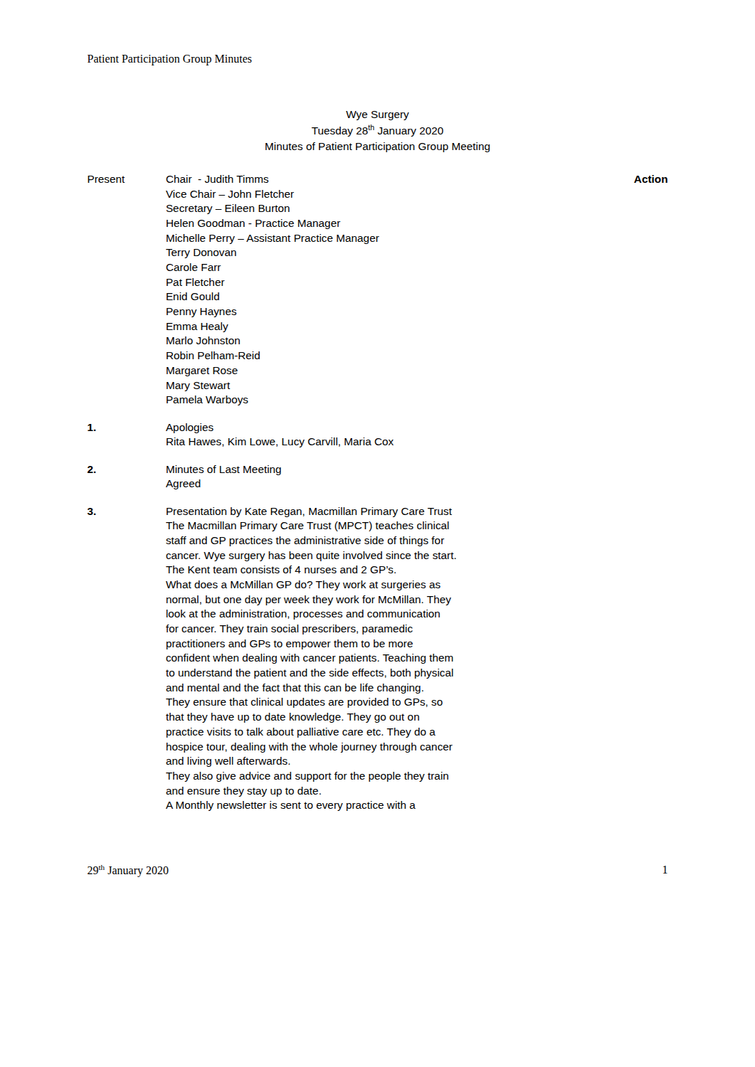Patient Participation Group Minutes
Wye Surgery
Tuesday 28th January 2020
Minutes of Patient Participation Group Meeting
| Present | Chair - Judith Timms Vice Chair – John Fletcher Secretary – Eileen Burton Helen Goodman - Practice Manager Michelle Perry – Assistant Practice Manager Terry Donovan Carole Farr Pat Fletcher Enid Gould Penny Haynes Emma Healy Marlo Johnston Robin Pelham-Reid Margaret Rose Mary Stewart Pamela Warboys | Action |
| 1. | Apologies Rita Hawes, Kim Lowe, Lucy Carvill, Maria Cox |
| 2. | Minutes of Last Meeting Agreed |
| 3. | Presentation by Kate Regan, Macmillan Primary Care Trust The Macmillan Primary Care Trust (MPCT) teaches clinical staff and GP practices the administrative side of things for cancer. Wye surgery has been quite involved since the start. The Kent team consists of 4 nurses and 2 GP’s. What does a McMillan GP do? They work at surgeries as normal, but one day per week they work for McMillan. They look at the administration, processes and communication for cancer. They train social prescribers, paramedic practitioners and GPs to empower them to be more confident when dealing with cancer patients. Teaching them to understand the patient and the side effects, both physical and mental and the fact that this can be life changing. They ensure that clinical updates are provided to GPs, so that they have up to date knowledge. They go out on practice visits to talk about palliative care etc. They do a hospice tour, dealing with the whole journey through cancer and living well afterwards. They also give advice and support for the people they train and ensure they stay up to date. A Monthly newsletter is sent to every practice with a |
29th January 2020 1